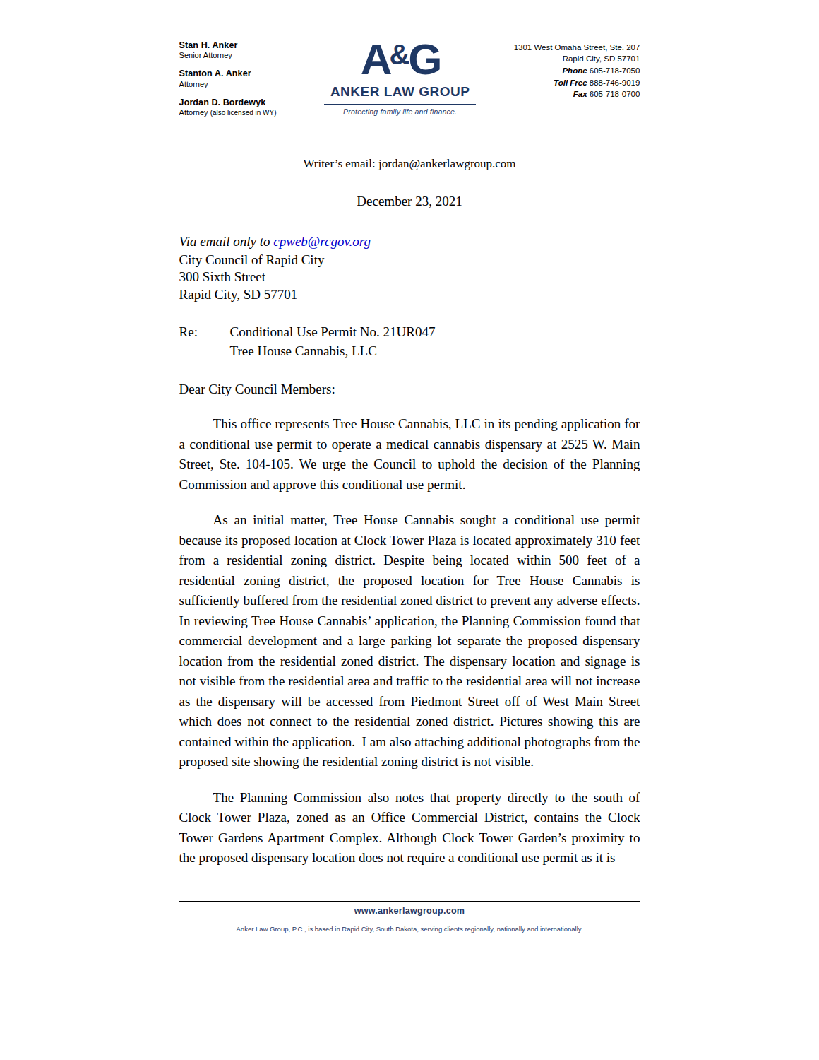Stan H. Anker
Senior Attorney
Stanton A. Anker
Attorney
Jordan D. Bordewyk
Attorney (also licensed in WY)
A&G
ANKER LAW GROUP
Protecting family life and finance.
1301 West Omaha Street, Ste. 207
Rapid City, SD 57701
Phone 605-718-7050
Toll Free 888-746-9019
Fax 605-718-0700
Writer’s email: jordan@ankerlawgroup.com
December 23, 2021
Via email only to cpweb@rcgov.org
City Council of Rapid City
300 Sixth Street
Rapid City, SD 57701
Re:
Conditional Use Permit No. 21UR047
Tree House Cannabis, LLC
Dear City Council Members:
This office represents Tree House Cannabis, LLC in its pending application for a conditional use permit to operate a medical cannabis dispensary at 2525 W. Main Street, Ste. 104-105. We urge the Council to uphold the decision of the Planning Commission and approve this conditional use permit.
As an initial matter, Tree House Cannabis sought a conditional use permit because its proposed location at Clock Tower Plaza is located approximately 310 feet from a residential zoning district. Despite being located within 500 feet of a residential zoning district, the proposed location for Tree House Cannabis is sufficiently buffered from the residential zoned district to prevent any adverse effects. In reviewing Tree House Cannabis’ application, the Planning Commission found that commercial development and a large parking lot separate the proposed dispensary location from the residential zoned district. The dispensary location and signage is not visible from the residential area and traffic to the residential area will not increase as the dispensary will be accessed from Piedmont Street off of West Main Street which does not connect to the residential zoned district. Pictures showing this are contained within the application. I am also attaching additional photographs from the proposed site showing the residential zoning district is not visible.
The Planning Commission also notes that property directly to the south of Clock Tower Plaza, zoned as an Office Commercial District, contains the Clock Tower Gardens Apartment Complex. Although Clock Tower Garden’s proximity to the proposed dispensary location does not require a conditional use permit as it is
www.ankerlawgroup.com
Anker Law Group, P.C., is based in Rapid City, South Dakota, serving clients regionally, nationally and internationally.